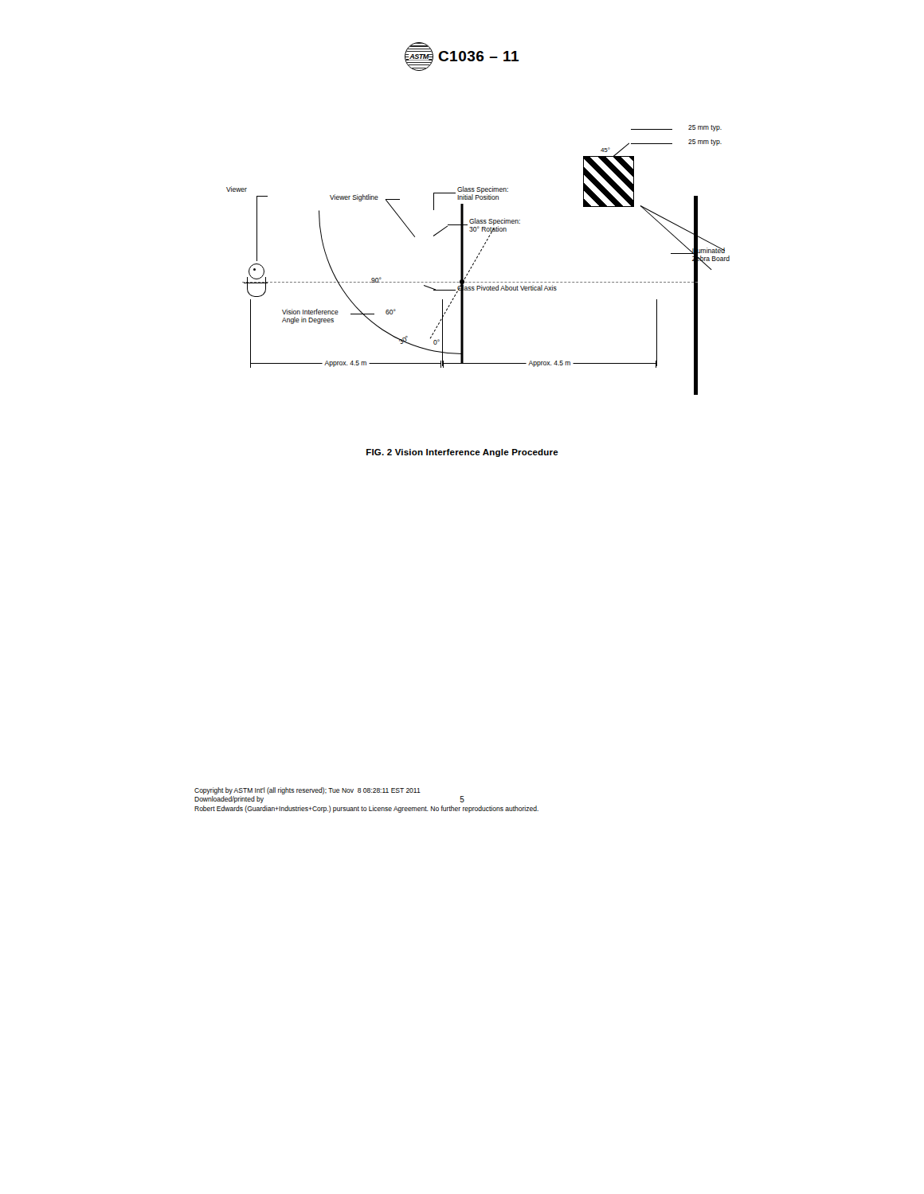ASTM C1036 – 11
Illuminated
Zebra Board
25 mm typ.
25 mm typ.
45°
Glass Specimen:
Initial Position
Glass Specimen:
30° Rotation
Glass Pivoted About Vertical Axis
Viewer
Viewer Sightline
90°
60°
30°
0°
Vision Interference
Angle in Degrees
Approx. 4.5 m
Approx. 4.5 m
FIG. 2 Vision Interference Angle Procedure
Copyright by ASTM Int'l (all rights reserved); Tue Nov 8 08:28:11 EST 2011
Downloaded/printed by
Robert Edwards (Guardian+Industries+Corp.) pursuant to License Agreement. No further reproductions authorized.
5